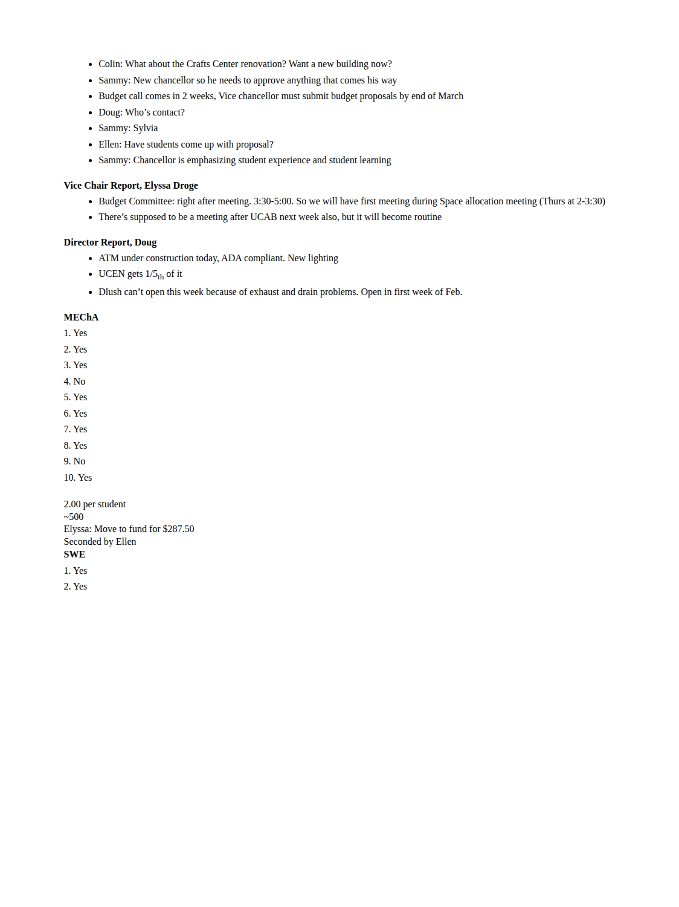Colin: What about the Crafts Center renovation? Want a new building now?
Sammy: New chancellor so he needs to approve anything that comes his way
Budget call comes in 2 weeks, Vice chancellor must submit budget proposals by end of March
Doug: Who’s contact?
Sammy: Sylvia
Ellen: Have students come up with proposal?
Sammy: Chancellor is emphasizing student experience and student learning
Vice Chair Report, Elyssa Droge
Budget Committee: right after meeting. 3:30-5:00. So we will have first meeting during Space allocation meeting (Thurs at 2-3:30)
There’s supposed to be a meeting after UCAB next week also, but it will become routine
Director Report, Doug
ATM under construction today, ADA compliant. New lighting
UCEN gets 1/5th of it
Dlush can’t open this week because of exhaust and drain problems. Open in first week of Feb.
MEChA
1. Yes
2. Yes
3. Yes
4. No
5. Yes
6. Yes
7. Yes
8. Yes
9. No
10. Yes
2.00 per student
~500
Elyssa: Move to fund for $287.50
Seconded by Ellen
SWE
1. Yes
2. Yes